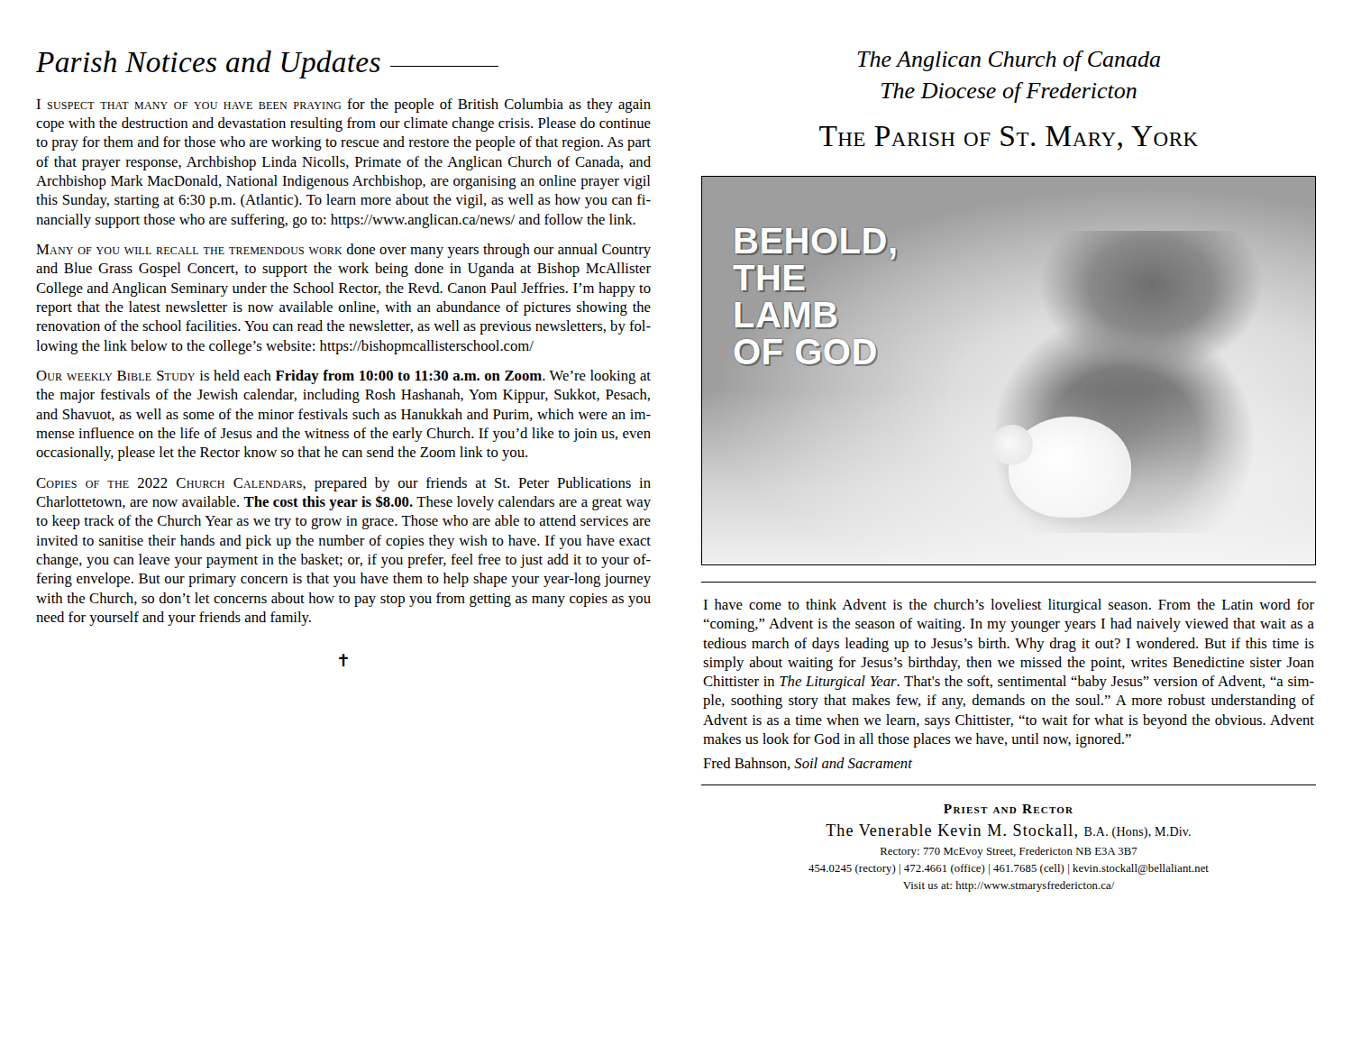Parish Notices and Updates
I suspect that many of you have been praying for the people of British Columbia as they again cope with the destruction and devastation resulting from our climate change crisis. Please do continue to pray for them and for those who are working to rescue and restore the people of that region. As part of that prayer response, Archbishop Linda Nicolls, Primate of the Anglican Church of Canada, and Archbishop Mark MacDonald, National Indigenous Archbishop, are organising an online prayer vigil this Sunday, starting at 6:30 p.m. (Atlantic). To learn more about the vigil, as well as how you can financially support those who are suffering, go to: https://www.anglican.ca/news/ and follow the link.
Many of you will recall the tremendous work done over many years through our annual Country and Blue Grass Gospel Concert, to support the work being done in Uganda at Bishop McAllister College and Anglican Seminary under the School Rector, the Revd. Canon Paul Jeffries. I’m happy to report that the latest newsletter is now available online, with an abundance of pictures showing the renovation of the school facilities. You can read the newsletter, as well as previous newsletters, by following the link below to the college’s website: https://bishopmcallisterschool.com/
Our weekly Bible Study is held each Friday from 10:00 to 11:30 a.m. on Zoom. We’re looking at the major festivals of the Jewish calendar, including Rosh Hashanah, Yom Kippur, Sukkot, Pesach, and Shavuot, as well as some of the minor festivals such as Hanukkah and Purim, which were an immense influence on the life of Jesus and the witness of the early Church. If you’d like to join us, even occasionally, please let the Rector know so that he can send the Zoom link to you.
Copies of the 2022 Church Calendars, prepared by our friends at St. Peter Publications in Charlottetown, are now available. The cost this year is $8.00. These lovely calendars are a great way to keep track of the Church Year as we try to grow in grace. Those who are able to attend services are invited to sanitise their hands and pick up the number of copies they wish to have. If you have exact change, you can leave your payment in the basket; or, if you prefer, feel free to just add it to your offering envelope. But our primary concern is that you have them to help shape your year-long journey with the Church, so don’t let concerns about how to pay stop you from getting as many copies as you need for yourself and your friends and family.
✝
The Anglican Church of Canada
The Diocese of Fredericton
The Parish of St. Mary, York
BEHOLD,
THE
LAMB
OF GOD
I have come to think Advent is the church’s loveliest liturgical season. From the Latin word for “coming,” Advent is the season of waiting. In my younger years I had naively viewed that wait as a tedious march of days leading up to Jesus’s birth. Why drag it out? I wondered. But if this time is simply about waiting for Jesus’s birthday, then we missed the point, writes Benedictine sister Joan Chittister in The Liturgical Year. That's the soft, sentimental “baby Jesus” version of Advent, “a simple, soothing story that makes few, if any, demands on the soul.” A more robust understanding of Advent is as a time when we learn, says Chittister, “to wait for what is beyond the obvious. Advent makes us look for God in all those places we have, until now, ignored.”
Fred Bahnson, Soil and Sacrament
Priest and Rector
The Venerable Kevin M. Stockall, B.A. (Hons), M.Div.
Rectory: 770 McEvoy Street, Fredericton NB E3A 3B7
454.0245 (rectory) | 472.4661 (office) | 461.7685 (cell) | kevin.stockall@bellaliant.net
Visit us at: http://www.stmarysfredericton.ca/